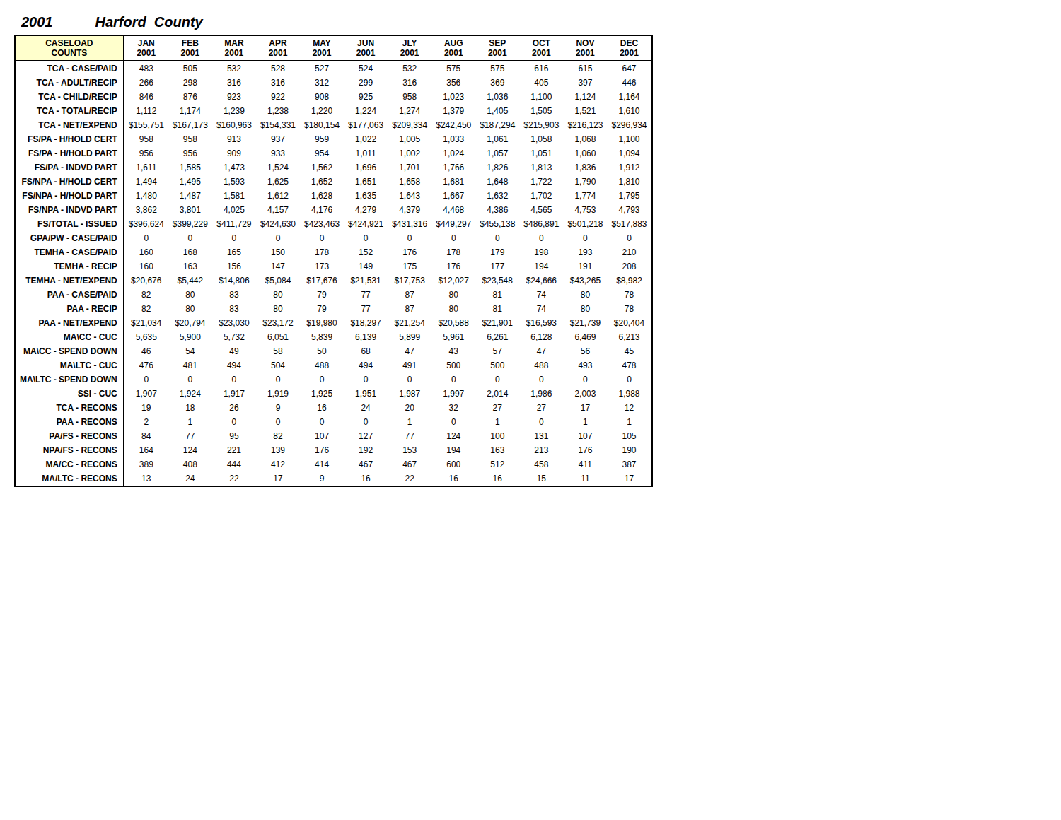2001 Harford County
| CASELOAD COUNTS | JAN 2001 | FEB 2001 | MAR 2001 | APR 2001 | MAY 2001 | JUN 2001 | JLY 2001 | AUG 2001 | SEP 2001 | OCT 2001 | NOV 2001 | DEC 2001 |
| --- | --- | --- | --- | --- | --- | --- | --- | --- | --- | --- | --- | --- |
| TCA - CASE/PAID | 483 | 505 | 532 | 528 | 527 | 524 | 532 | 575 | 575 | 616 | 615 | 647 |
| TCA - ADULT/RECIP | 266 | 298 | 316 | 316 | 312 | 299 | 316 | 356 | 369 | 405 | 397 | 446 |
| TCA - CHILD/RECIP | 846 | 876 | 923 | 922 | 908 | 925 | 958 | 1,023 | 1,036 | 1,100 | 1,124 | 1,164 |
| TCA - TOTAL/RECIP | 1,112 | 1,174 | 1,239 | 1,238 | 1,220 | 1,224 | 1,274 | 1,379 | 1,405 | 1,505 | 1,521 | 1,610 |
| TCA - NET/EXPEND | $155,751 | $167,173 | $160,963 | $154,331 | $180,154 | $177,063 | $209,334 | $242,450 | $187,294 | $215,903 | $216,123 | $296,934 |
| FS/PA - H/HOLD CERT | 958 | 958 | 913 | 937 | 959 | 1,022 | 1,005 | 1,033 | 1,061 | 1,058 | 1,068 | 1,100 |
| FS/PA - H/HOLD PART | 956 | 956 | 909 | 933 | 954 | 1,011 | 1,002 | 1,024 | 1,057 | 1,051 | 1,060 | 1,094 |
| FS/PA - INDVD PART | 1,611 | 1,585 | 1,473 | 1,524 | 1,562 | 1,696 | 1,701 | 1,766 | 1,826 | 1,813 | 1,836 | 1,912 |
| FS/NPA - H/HOLD CERT | 1,494 | 1,495 | 1,593 | 1,625 | 1,652 | 1,651 | 1,658 | 1,681 | 1,648 | 1,722 | 1,790 | 1,810 |
| FS/NPA - H/HOLD PART | 1,480 | 1,487 | 1,581 | 1,612 | 1,628 | 1,635 | 1,643 | 1,667 | 1,632 | 1,702 | 1,774 | 1,795 |
| FS/NPA - INDVD PART | 3,862 | 3,801 | 4,025 | 4,157 | 4,176 | 4,279 | 4,379 | 4,468 | 4,386 | 4,565 | 4,753 | 4,793 |
| FS/TOTAL - ISSUED | $396,624 | $399,229 | $411,729 | $424,630 | $423,463 | $424,921 | $431,316 | $449,297 | $455,138 | $486,891 | $501,218 | $517,883 |
| GPA/PW - CASE/PAID | 0 | 0 | 0 | 0 | 0 | 0 | 0 | 0 | 0 | 0 | 0 | 0 |
| TEMHA - CASE/PAID | 160 | 168 | 165 | 150 | 178 | 152 | 176 | 178 | 179 | 198 | 193 | 210 |
| TEMHA - RECIP | 160 | 163 | 156 | 147 | 173 | 149 | 175 | 176 | 177 | 194 | 191 | 208 |
| TEMHA - NET/EXPEND | $20,676 | $5,442 | $14,806 | $5,084 | $17,676 | $21,531 | $17,753 | $12,027 | $23,548 | $24,666 | $43,265 | $8,982 |
| PAA - CASE/PAID | 82 | 80 | 83 | 80 | 79 | 77 | 87 | 80 | 81 | 74 | 80 | 78 |
| PAA - RECIP | 82 | 80 | 83 | 80 | 79 | 77 | 87 | 80 | 81 | 74 | 80 | 78 |
| PAA - NET/EXPEND | $21,034 | $20,794 | $23,030 | $23,172 | $19,980 | $18,297 | $21,254 | $20,588 | $21,901 | $16,593 | $21,739 | $20,404 |
| MA\CC - CUC | 5,635 | 5,900 | 5,732 | 6,051 | 5,839 | 6,139 | 5,899 | 5,961 | 6,261 | 6,128 | 6,469 | 6,213 |
| MA\CC - SPEND DOWN | 46 | 54 | 49 | 58 | 50 | 68 | 47 | 43 | 57 | 47 | 56 | 45 |
| MA\LTC - CUC | 476 | 481 | 494 | 504 | 488 | 494 | 491 | 500 | 500 | 488 | 493 | 478 |
| MA\LTC - SPEND DOWN | 0 | 0 | 0 | 0 | 0 | 0 | 0 | 0 | 0 | 0 | 0 | 0 |
| SSI - CUC | 1,907 | 1,924 | 1,917 | 1,919 | 1,925 | 1,951 | 1,987 | 1,997 | 2,014 | 1,986 | 2,003 | 1,988 |
| TCA - RECONS | 19 | 18 | 26 | 9 | 16 | 24 | 20 | 32 | 27 | 27 | 17 | 12 |
| PAA - RECONS | 2 | 1 | 0 | 0 | 0 | 0 | 1 | 0 | 1 | 0 | 1 | 1 |
| PA/FS - RECONS | 84 | 77 | 95 | 82 | 107 | 127 | 77 | 124 | 100 | 131 | 107 | 105 |
| NPA/FS - RECONS | 164 | 124 | 221 | 139 | 176 | 192 | 153 | 194 | 163 | 213 | 176 | 190 |
| MA/CC - RECONS | 389 | 408 | 444 | 412 | 414 | 467 | 467 | 600 | 512 | 458 | 411 | 387 |
| MA/LTC - RECONS | 13 | 24 | 22 | 17 | 9 | 16 | 22 | 16 | 16 | 15 | 11 | 17 |